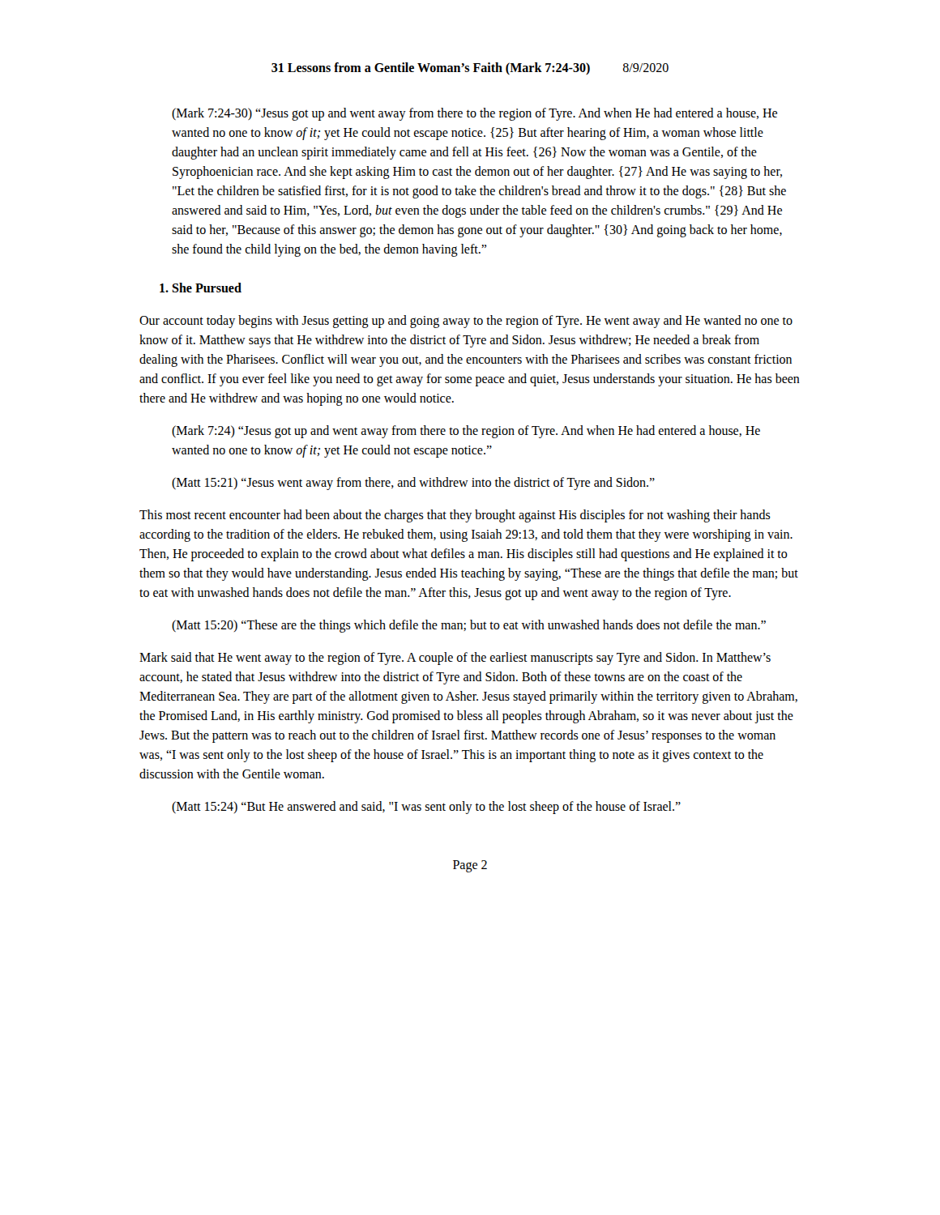31 Lessons from a Gentile Woman’s Faith (Mark 7:24-30) 8/9/2020
(Mark 7:24-30) “Jesus got up and went away from there to the region of Tyre. And when He had entered a house, He wanted no one to know of it; yet He could not escape notice. {25} But after hearing of Him, a woman whose little daughter had an unclean spirit immediately came and fell at His feet. {26} Now the woman was a Gentile, of the Syrophoenician race. And she kept asking Him to cast the demon out of her daughter. {27} And He was saying to her, "Let the children be satisfied first, for it is not good to take the children's bread and throw it to the dogs." {28} But she answered and said to Him, "Yes, Lord, but even the dogs under the table feed on the children's crumbs." {29} And He said to her, "Because of this answer go; the demon has gone out of your daughter." {30} And going back to her home, she found the child lying on the bed, the demon having left.”
She Pursued
Our account today begins with Jesus getting up and going away to the region of Tyre. He went away and He wanted no one to know of it. Matthew says that He withdrew into the district of Tyre and Sidon. Jesus withdrew; He needed a break from dealing with the Pharisees. Conflict will wear you out, and the encounters with the Pharisees and scribes was constant friction and conflict. If you ever feel like you need to get away for some peace and quiet, Jesus understands your situation. He has been there and He withdrew and was hoping no one would notice.
(Mark 7:24) “Jesus got up and went away from there to the region of Tyre. And when He had entered a house, He wanted no one to know of it; yet He could not escape notice.”
(Matt 15:21) “Jesus went away from there, and withdrew into the district of Tyre and Sidon.”
This most recent encounter had been about the charges that they brought against His disciples for not washing their hands according to the tradition of the elders. He rebuked them, using Isaiah 29:13, and told them that they were worshiping in vain. Then, He proceeded to explain to the crowd about what defiles a man. His disciples still had questions and He explained it to them so that they would have understanding. Jesus ended His teaching by saying, “These are the things that defile the man; but to eat with unwashed hands does not defile the man.” After this, Jesus got up and went away to the region of Tyre.
(Matt 15:20) “These are the things which defile the man; but to eat with unwashed hands does not defile the man.”
Mark said that He went away to the region of Tyre. A couple of the earliest manuscripts say Tyre and Sidon. In Matthew’s account, he stated that Jesus withdrew into the district of Tyre and Sidon. Both of these towns are on the coast of the Mediterranean Sea. They are part of the allotment given to Asher. Jesus stayed primarily within the territory given to Abraham, the Promised Land, in His earthly ministry. God promised to bless all peoples through Abraham, so it was never about just the Jews. But the pattern was to reach out to the children of Israel first. Matthew records one of Jesus’ responses to the woman was, “I was sent only to the lost sheep of the house of Israel.” This is an important thing to note as it gives context to the discussion with the Gentile woman.
(Matt 15:24) “But He answered and said, "I was sent only to the lost sheep of the house of Israel.”
Page 2